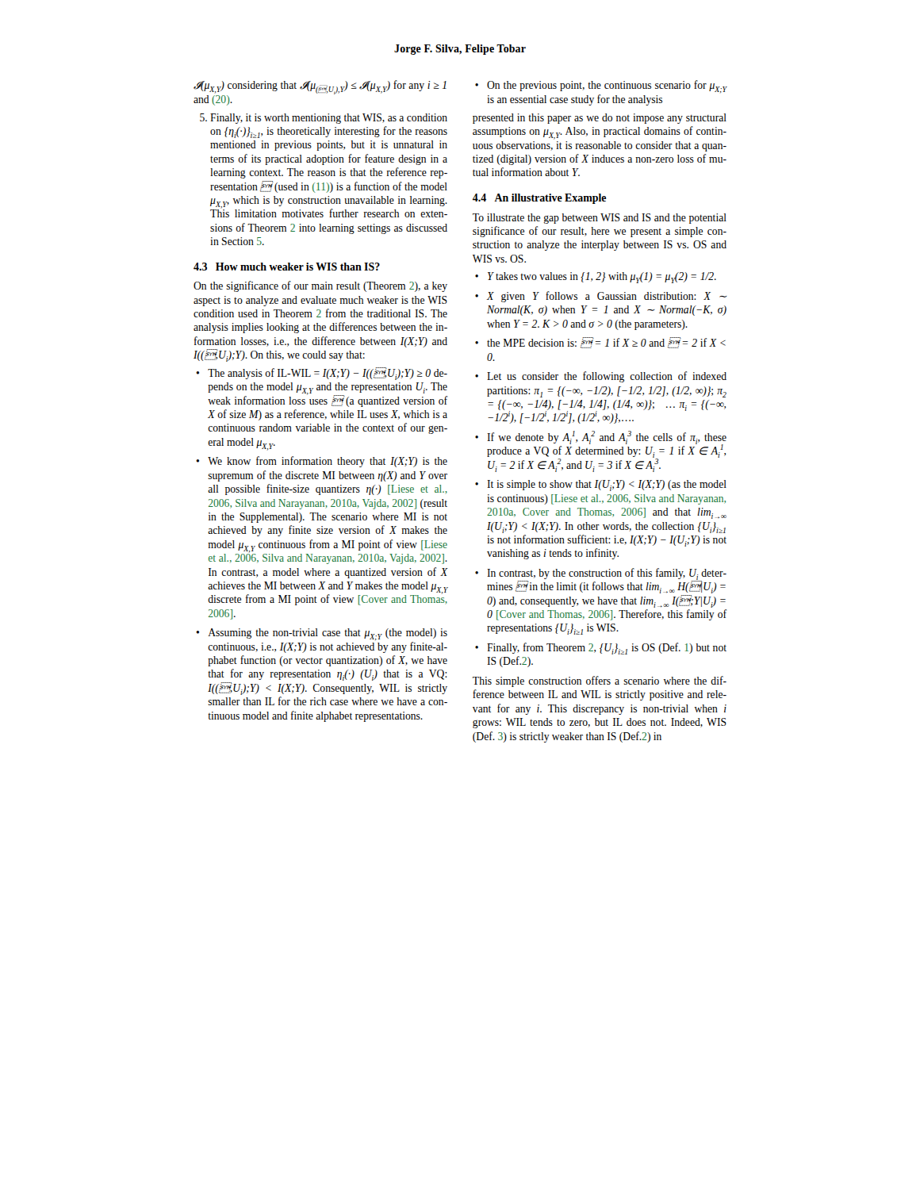Jorge F. Silva, Felipe Tobar
𝓘(μX,Y) considering that 𝓘(μ(,Ui),Y) ≤ 𝓘(μX,Y) for any i ≥ 1 and (20).
Finally, it is worth mentioning that WIS, as a condition on {ηi(·)}i≥1, is theoretically interesting for the reasons mentioned in previous points, but it is unnatural in terms of its practical adoption for feature design in a learning context. The reason is that the reference representation (used in (11)) is a function of the model μX,Y, which is by construction unavailable in learning. This limitation motivates further research on extensions of Theorem 2 into learning settings as discussed in Section 5.
4.3 How much weaker is WIS than IS?
On the significance of our main result (Theorem 2), a key aspect is to analyze and evaluate much weaker is the WIS condition used in Theorem 2 from the traditional IS. The analysis implies looking at the differences between the information losses, i.e., the difference between I(X;Y) and I((,Ui);Y). On this, we could say that:
The analysis of IL-WIL = I(X;Y) − I((,Ui);Y) ≥ 0 depends on the model μX,Y and the representation Ui. The weak information loss uses (a quantized version of X of size M) as a reference, while IL uses X, which is a continuous random variable in the context of our general model μX,Y.
We know from information theory that I(X;Y) is the supremum of the discrete MI between η(X) and Y over all possible finite-size quantizers η(·) [Liese et al., 2006, Silva and Narayanan, 2010a, Vajda, 2002] (result in the Supplemental). The scenario where MI is not achieved by any finite size version of X makes the model μX,Y continuous from a MI point of view [Liese et al., 2006, Silva and Narayanan, 2010a, Vajda, 2002]. In contrast, a model where a quantized version of X achieves the MI between X and Y makes the model μX,Y discrete from a MI point of view [Cover and Thomas, 2006].
Assuming the non-trivial case that μX;Y (the model) is continuous, i.e., I(X;Y) is not achieved by any finite-alphabet function (or vector quantization) of X, we have that for any representation ηi(·) (Ui) that is a VQ: I((,Ui);Y) < I(X;Y). Consequently, WIL is strictly smaller than IL for the rich case where we have a continuous model and finite alphabet representations.
On the previous point, the continuous scenario for μX;Y is an essential case study for the analysis
presented in this paper as we do not impose any structural assumptions on μX,Y. Also, in practical domains of continuous observations, it is reasonable to consider that a quantized (digital) version of X induces a non-zero loss of mutual information about Y.
4.4 An illustrative Example
To illustrate the gap between WIS and IS and the potential significance of our result, here we present a simple construction to analyze the interplay between IS vs. OS and WIS vs. OS.
Y takes two values in {1, 2} with μY(1) = μY(2) = 1/2.
X given Y follows a Gaussian distribution: X ∼ Normal(K, σ) when Y = 1 and X ∼ Normal(−K, σ) when Y = 2. K > 0 and σ > 0 (the parameters).
the MPE decision is: = 1 if X ≥ 0 and = 2 if X < 0.
Let us consider the following collection of indexed partitions: π1 = {(−∞, −1/2), [−1/2, 1/2], (1/2, ∞)}; π2 = {(−∞, −1/4), [−1/4, 1/4], (1/4, ∞)}; … πi = {(−∞, −1/2i), [−1/2i, 1/2i], (1/2i, ∞)},….
If we denote by Ai1, Ai2 and Ai3 the cells of πi, these produce a VQ of X determined by: Ui = 1 if X ∈ Ai1, Ui = 2 if X ∈ Ai2, and Ui = 3 if X ∈ Ai3.
It is simple to show that I(Ui;Y) < I(X;Y) (as the model is continuous) [Liese et al., 2006, Silva and Narayanan, 2010a, Cover and Thomas, 2006] and that limi→∞ I(Ui;Y) < I(X;Y). In other words, the collection {Ui}i≥1 is not information sufficient: i.e, I(X;Y) − I(Ui;Y) is not vanishing as i tends to infinity.
In contrast, by the construction of this family, Ui determines in the limit (it follows that limi→∞ H(|Ui) = 0) and, consequently, we have that limi→∞ I(;Y|Ui) = 0 [Cover and Thomas, 2006]. Therefore, this family of representations {Ui}i≥1 is WIS.
Finally, from Theorem 2, {Ui}i≥1 is OS (Def. 1) but not IS (Def.2).
This simple construction offers a scenario where the difference between IL and WIL is strictly positive and relevant for any i. This discrepancy is non-trivial when i grows: WIL tends to zero, but IL does not. Indeed, WIS (Def. 3) is strictly weaker than IS (Def.2) in